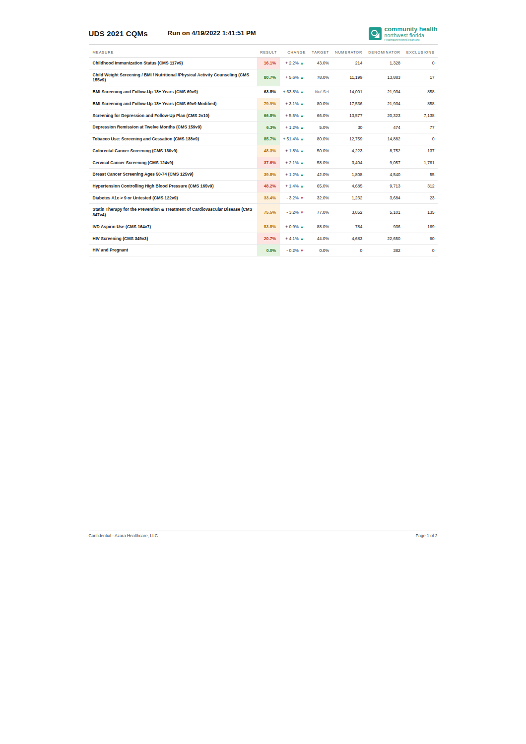UDS 2021 CQMs
Run on 4/19/2022 1:41:51 PM
community health
northwest florida
HealthcareWithinReach.org
| Measure | Result | Change | Target | Numerator | Denominator | Exclusions |
| --- | --- | --- | --- | --- | --- | --- |
| Childhood Immunization Status (CMS 117v9) | 16.1% | + 2.2% ▲ | 43.0% | 214 | 1,328 | 0 |
| Child Weight Screening / BMI / Nutritional /Physical Activity Counseling (CMS 155v9) | 80.7% | + 5.6% ▲ | 78.0% | 11,199 | 13,883 | 17 |
| BMI Screening and Follow-Up 18+ Years (CMS 69v9) | 63.8% | + 63.8% ▲ | Not Set | 14,001 | 21,934 | 858 |
| BMI Screening and Follow-Up 18+ Years (CMS 69v9 Modified) | 79.9% | + 3.1% ▲ | 80.0% | 17,536 | 21,934 | 858 |
| Screening for Depression and Follow-Up Plan (CMS 2v10) | 66.8% | + 5.5% ▲ | 66.0% | 13,577 | 20,323 | 7,138 |
| Depression Remission at Twelve Months (CMS 159v9) | 6.3% | + 1.2% ▲ | 5.0% | 30 | 474 | 77 |
| Tobacco Use: Screening and Cessation (CMS 138v9) | 85.7% | + 51.4% ▲ | 80.0% | 12,759 | 14,882 | 0 |
| Colorectal Cancer Screening (CMS 130v9) | 48.3% | + 1.8% ▲ | 50.0% | 4,223 | 8,752 | 137 |
| Cervical Cancer Screening (CMS 124v9) | 37.6% | + 2.1% ▲ | 58.0% | 3,404 | 9,057 | 1,761 |
| Breast Cancer Screening Ages 50-74 (CMS 125v9) | 39.8% | + 1.2% ▲ | 42.0% | 1,808 | 4,540 | 55 |
| Hypertension Controlling High Blood Pressure (CMS 165v9) | 48.2% | + 1.4% ▲ | 65.0% | 4,685 | 9,713 | 312 |
| Diabetes A1c > 9 or Untested (CMS 122v9) | 33.4% | - 3.2% ▼ | 32.0% | 1,232 | 3,684 | 23 |
| Statin Therapy for the Prevention & Treatment of Cardiovascular Disease (CMS 347v4) | 75.5% | - 3.2% ▼ | 77.0% | 3,852 | 5,101 | 135 |
| IVD Aspirin Use (CMS 164v7) | 83.8% | + 0.9% ▲ | 88.0% | 784 | 936 | 169 |
| HIV Screening (CMS 349v3) | 20.7% | + 4.1% ▲ | 44.0% | 4,683 | 22,650 | 60 |
| HIV and Pregnant | 0.0% | - 0.2% ▼ | 0.0% | 0 | 382 | 0 |
Confidential - Azara Healthcare, LLC
Page 1 of 2